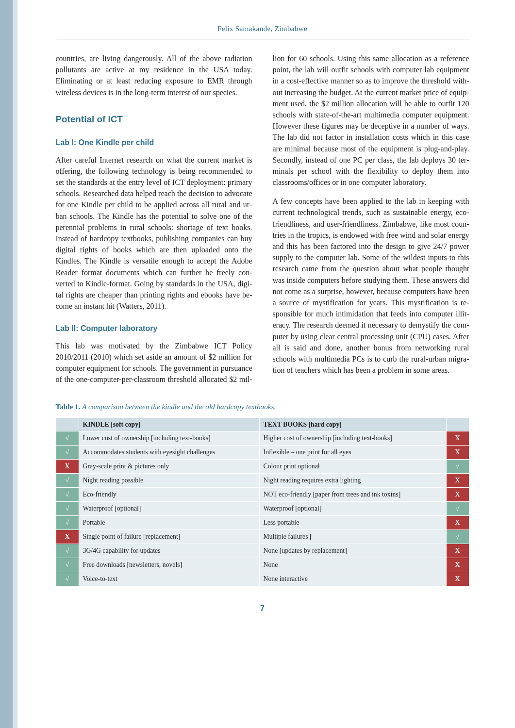Felix Samakande, Zimbabwe
countries, are living dangerously. All of the above radiation pollutants are active at my residence in the USA today. Eliminating or at least reducing exposure to EMR through wireless devices is in the long-term interest of our species.
Potential of ICT
Lab I: One Kindle per child
After careful Internet research on what the current market is offering, the following technology is being recommended to set the standards at the entry level of ICT deployment: primary schools. Researched data helped reach the decision to advocate for one Kindle per child to be applied across all rural and urban schools. The Kindle has the potential to solve one of the perennial problems in rural schools: shortage of text books. Instead of hardcopy textbooks, publishing companies can buy digital rights of books which are then uploaded onto the Kindles. The Kindle is versatile enough to accept the Adobe Reader format documents which can further be freely converted to Kindle-format. Going by standards in the USA, digital rights are cheaper than printing rights and ebooks have become an instant hit (Watters, 2011).
Lab II: Computer laboratory
This lab was motivated by the Zimbabwe ICT Policy 2010/2011 (2010) which set aside an amount of $2 million for computer equipment for schools. The government in pursuance of the one-computer-per-classroom threshold allocated $2 million for 60 schools. Using this same allocation as a reference point, the lab will outfit schools with computer lab equipment in a cost-effective manner so as to improve the threshold without increasing the budget. At the current market price of equipment used, the $2 million allocation will be able to outfit 120 schools with state-of-the-art multimedia computer equipment. However these figures may be deceptive in a number of ways. The lab did not factor in installation costs which in this case are minimal because most of the equipment is plug-and-play. Secondly, instead of one PC per class, the lab deploys 30 terminals per school with the flexibility to deploy them into classrooms/offices or in one computer laboratory.
A few concepts have been applied to the lab in keeping with current technological trends, such as sustainable energy, eco-friendliness, and user-friendliness. Zimbabwe, like most countries in the tropics, is endowed with free wind and solar energy and this has been factored into the design to give 24/7 power supply to the computer lab. Some of the wildest inputs to this research came from the question about what people thought was inside computers before studying them. These answers did not come as a surprise, however, because computers have been a source of mystification for years. This mystification is responsible for much intimidation that feeds into computer illiteracy. The research deemed it necessary to demystify the computer by using clear central processing unit (CPU) cases. After all is said and done, another bonus from networking rural schools with multimedia PCs is to curb the rural-urban migration of teachers which has been a problem in some areas.
Table 1. A comparison between the kindle and the old hardcopy textbooks.
| | KINDLE [soft copy] | TEXT BOOKS [hard copy] | |
| --- | --- | --- | --- |
| √ | Lower cost of ownership [including text-books] | Higher cost of ownership [including text-books] | X |
| √ | Accommodates students with eyesight challenges | Inflexible – one print for all eyes | X |
| X | Gray-scale print & pictures only | Colour print optional | √ |
| √ | Night reading possible | Night reading requires extra lighting | X |
| √ | Eco-friendly | NOT eco-friendly [paper from trees and ink toxins] | X |
| √ | Waterproof [optional] | Waterproof [optional] | √ |
| √ | Portable | Less portable | X |
| X | Single point of failure [replacement] | Multiple failures [ | √ |
| √ | 3G/4G capability for updates | None [updates by replacement] | X |
| √ | Free downloads [newsletters, novels] | None | X |
| √ | Voice-to-text | None interactive | X |
7